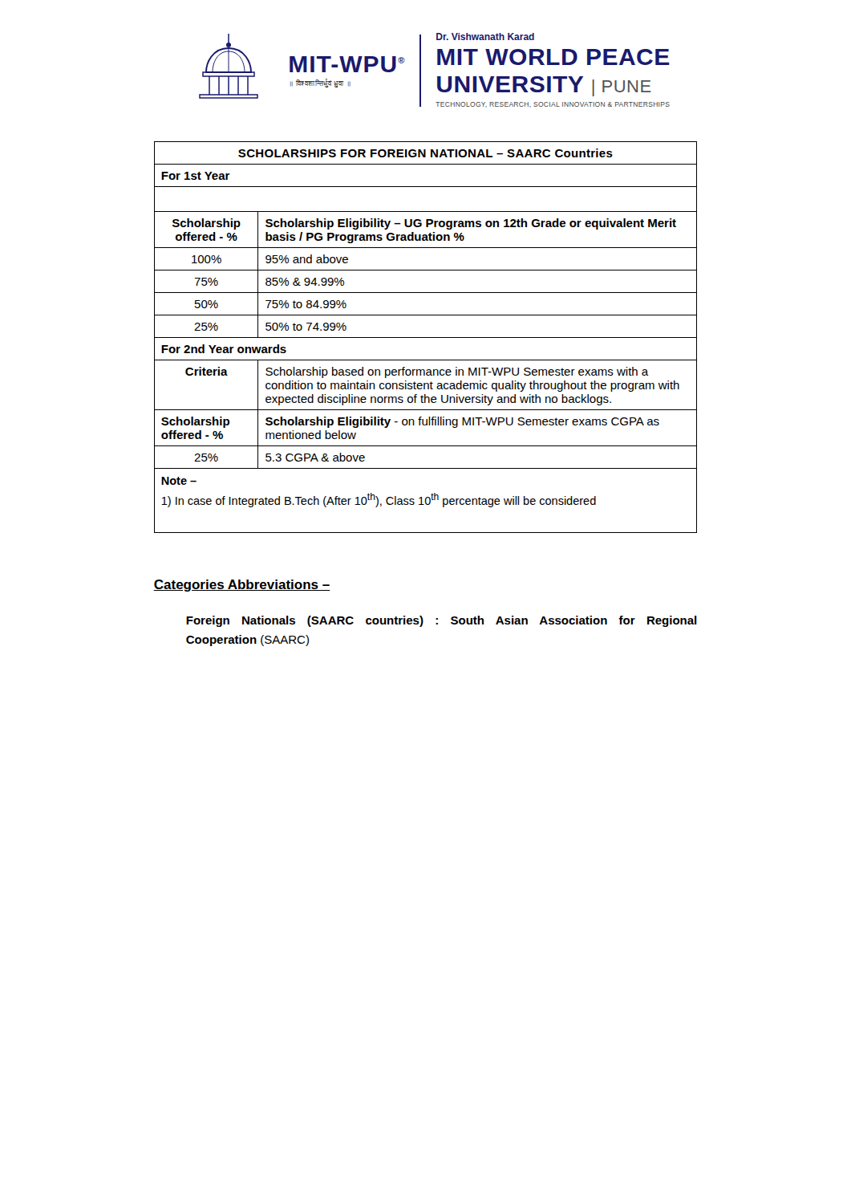MIT-WPU®
॥ विश्वशान्तिर्धुवं ध्रुवा ॥
Dr. Vishwanath Karad
MIT WORLD PEACE
UNIVERSITY | PUNE
TECHNOLOGY, RESEARCH, SOCIAL INNOVATION & PARTNERSHIPS
| SCHOLARSHIPS FOR FOREIGN NATIONAL – SAARC Countries |
| For 1st Year |
| Scholarship offered - % | Scholarship Eligibility – UG Programs on 12th Grade or equivalent Merit basis / PG Programs Graduation % |
| 100% | 95% and above |
| 75% | 85% & 94.99% |
| 50% | 75% to 84.99% |
| 25% | 50% to 74.99% |
| For 2nd Year onwards |
| Criteria | Scholarship based on performance in MIT-WPU Semester exams with a condition to maintain consistent academic quality throughout the program with expected discipline norms of the University and with no backlogs. |
| Scholarship offered - % | Scholarship Eligibility - on fulfilling MIT-WPU Semester exams CGPA as mentioned below |
| 25% | 5.3 CGPA & above |
| Note – 1) In case of Integrated B.Tech (After 10 th ), Class 10 th percentage will be considered |
Categories Abbreviations –
Foreign Nationals (SAARC countries) : South Asian Association for Regional Cooperation (SAARC)